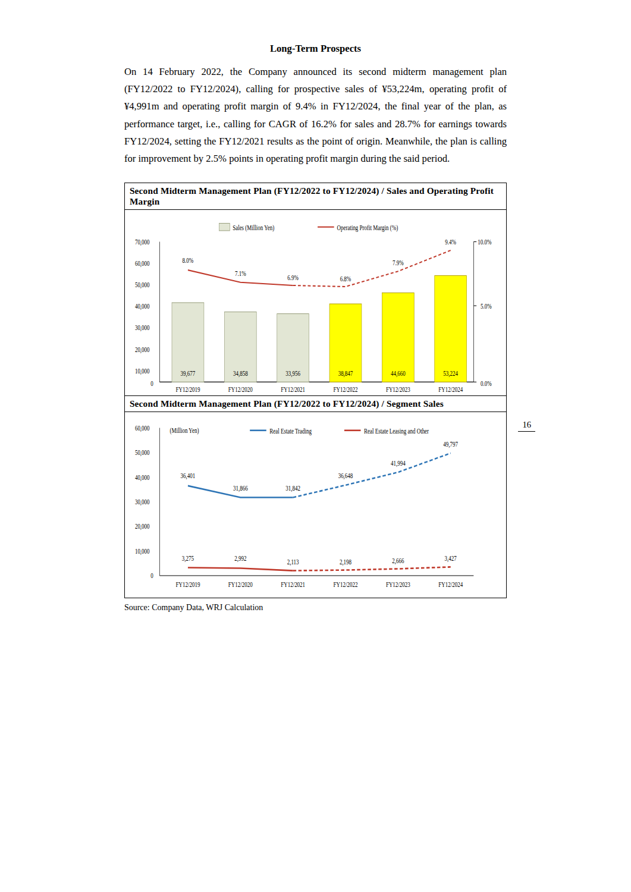Long-Term Prospects
On 14 February 2022, the Company announced its second midterm management plan (FY12/2022 to FY12/2024), calling for prospective sales of ¥53,224m, operating profit of ¥4,991m and operating profit margin of 9.4% in FY12/2024, the final year of the plan, as performance target, i.e., calling for CAGR of 16.2% for sales and 28.7% for earnings towards FY12/2024, setting the FY12/2021 results as the point of origin. Meanwhile, the plan is calling for improvement by 2.5% points in operating profit margin during the said period.
Second Midterm Management Plan (FY12/2022 to FY12/2024) / Sales and Operating Profit Margin
Sales (Million Yen) Operating Profit Margin (%) 70,000 60,000 50,000 40,000 30,000 20,000 10,000 0 10.0% 5.0% 0.0% 39,677 34,858 33,956 38,847 44,660 53,224 8.0% 7.1% 6.9% 6.8% 7.9% 9.4% FY12/2019 FY12/2020 FY12/2021 FY12/2022 FY12/2023 FY12/2024
Second Midterm Management Plan (FY12/2022 to FY12/2024) / Segment Sales
(Million Yen) Real Estate Trading Real Estate Leasing and Other 60,000 50,000 40,000 30,000 20,000 10,000 0 36,401 31,866 31,842 36,648 41,994 49,797 3,275 2,992 2,113 2,198 2,666 3,427 FY12/2019 FY12/2020 FY12/2021 FY12/2022 FY12/2023 FY12/2024
Source: Company Data, WRJ Calculation
16